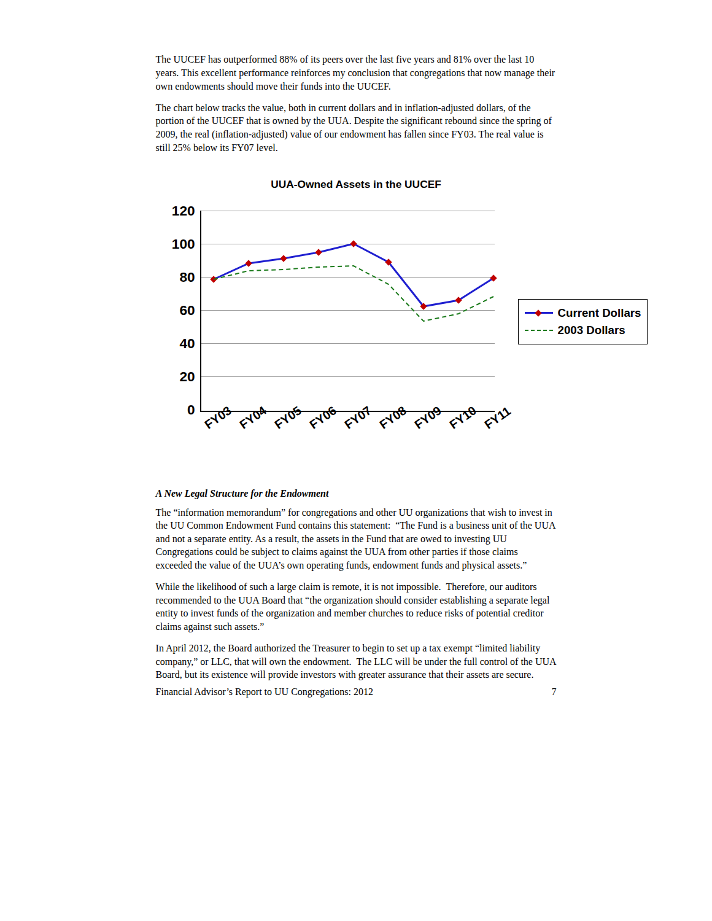The UUCEF has outperformed 88% of its peers over the last five years and 81% over the last 10 years. This excellent performance reinforces my conclusion that congregations that now manage their own endowments should move their funds into the UUCEF.
The chart below tracks the value, both in current dollars and in inflation-adjusted dollars, of the portion of the UUCEF that is owned by the UUA. Despite the significant rebound since the spring of 2009, the real (inflation-adjusted) value of our endowment has fallen since FY03. The real value is still 25% below its FY07 level.
UUA-Owned Assets in the UUCEF
120 100 80 60 40 20 0
FY03 FY04 FY05 FY06 FY07 FY08 FY09 FY10 FY11
Current Dollars
2003 Dollars
A New Legal Structure for the Endowment
The “information memorandum” for congregations and other UU organizations that wish to invest in the UU Common Endowment Fund contains this statement: “The Fund is a business unit of the UUA and not a separate entity. As a result, the assets in the Fund that are owed to investing UU Congregations could be subject to claims against the UUA from other parties if those claims exceeded the value of the UUA’s own operating funds, endowment funds and physical assets.”
While the likelihood of such a large claim is remote, it is not impossible. Therefore, our auditors recommended to the UUA Board that “the organization should consider establishing a separate legal entity to invest funds of the organization and member churches to reduce risks of potential creditor claims against such assets.”
In April 2012, the Board authorized the Treasurer to begin to set up a tax exempt “limited liability company,” or LLC, that will own the endowment. The LLC will be under the full control of the UUA Board, but its existence will provide investors with greater assurance that their assets are secure.
Financial Advisor’s Report to UU Congregations: 2012 7